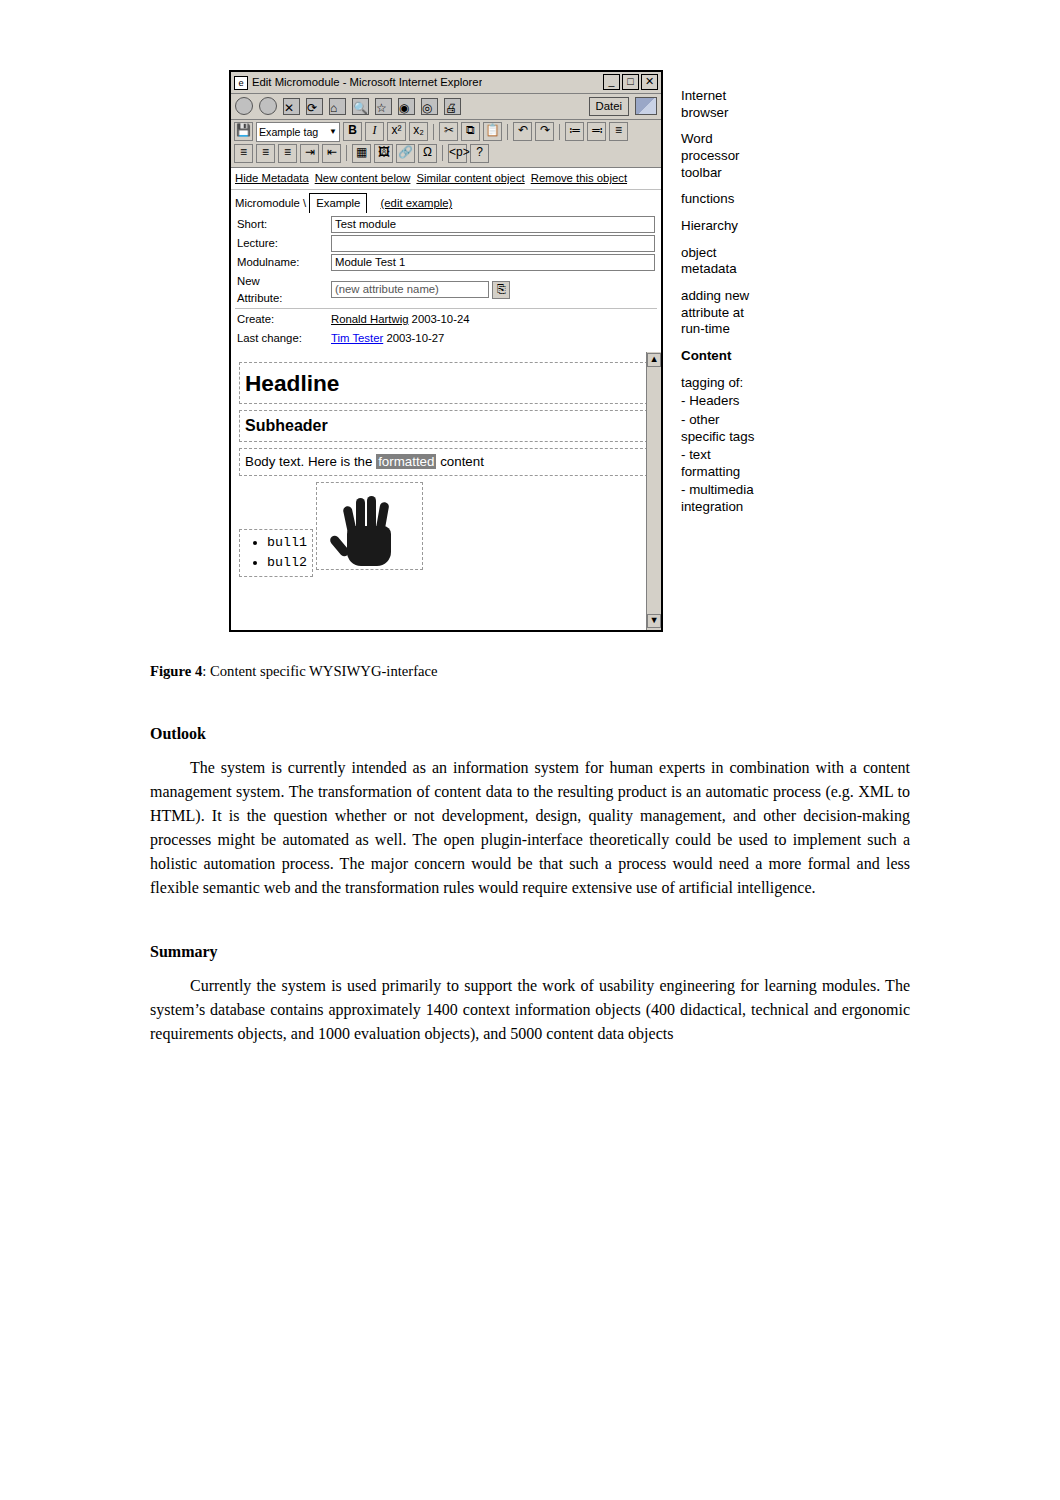e Edit Micromodule - Microsoft Internet Explorer
_□✕
✕ ⟳ ⌂ 🔍 ☆ ◉ ◎ 🖨 Datei
💾
Example tag▼
B I x² x₂ ✂ ⧉ 📋 ↶ ↷ ≔ ≕ ≡
≡ ≡ ≡ ⇥ ⇤ ▦ 🖼 🔗 Ω <p> ?
Hide Metadata New content below Similar content object Remove this object
Micromodule \ Example (edit example)
| Short: | Test module |
| Lecture: | |
| Modulname: | Module Test 1 |
| New Attribute: | (new attribute name) ⎘ |
| Create: | Ronald Hartwig 2003-10-24 |
| Last change: | Tim Tester 2003-10-27 |
▲
▼
Headline
Subheader
Body text. Here is the formatted content
bull1
bull2
Internet
browser
Word
processor
toolbar
functions
Hierarchy
object
metadata
adding new
attribute at
run-time
Content
tagging of:
- Headers
- other
specific tags
- text
formatting
- multimedia
integration
Figure 4: Content specific WYSIWYG-interface
Outlook
The system is currently intended as an information system for human experts in combination with a content management system. The transformation of content data to the resulting product is an automatic process (e.g. XML to HTML). It is the question whether or not development, design, quality management, and other decision-making processes might be automated as well. The open plugin-interface theoretically could be used to implement such a holistic automation process. The major concern would be that such a process would need a more formal and less flexible semantic web and the transformation rules would require extensive use of artificial intelligence.
Summary
Currently the system is used primarily to support the work of usability engineering for learning modules. The system’s database contains approximately 1400 context information objects (400 didactical, technical and ergonomic requirements objects, and 1000 evaluation objects), and 5000 content data objects